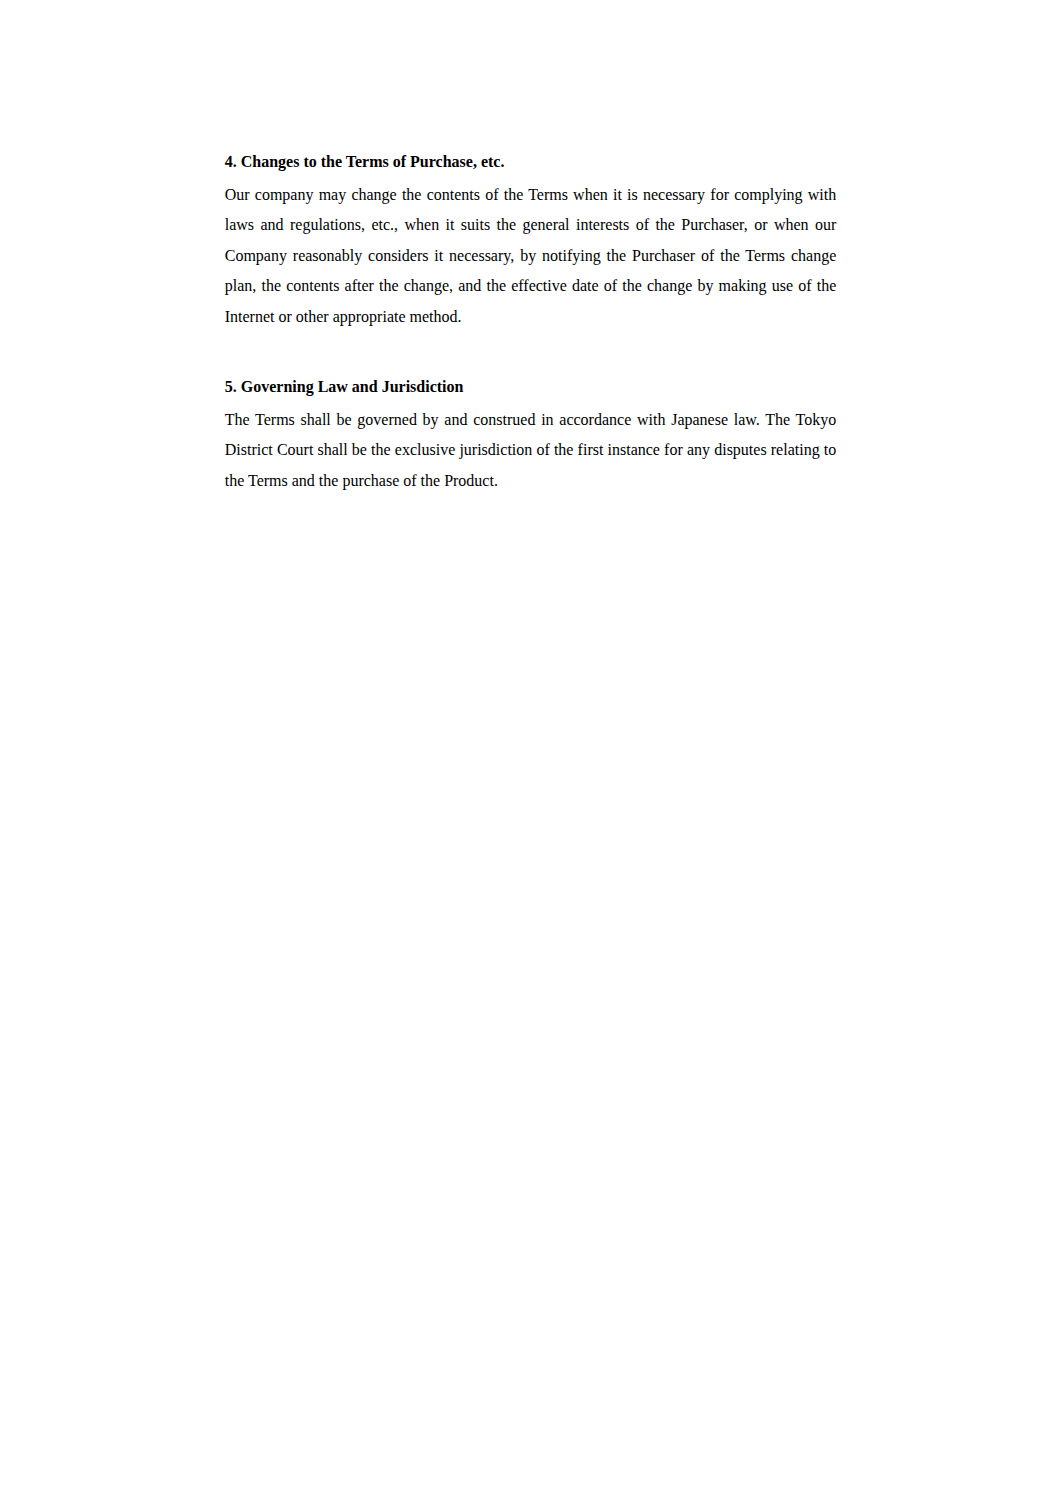4. Changes to the Terms of Purchase, etc.
Our company may change the contents of the Terms when it is necessary for complying with laws and regulations, etc., when it suits the general interests of the Purchaser, or when our Company reasonably considers it necessary, by notifying the Purchaser of the Terms change plan, the contents after the change, and the effective date of the change by making use of the Internet or other appropriate method.
5. Governing Law and Jurisdiction
The Terms shall be governed by and construed in accordance with Japanese law. The Tokyo District Court shall be the exclusive jurisdiction of the first instance for any disputes relating to the Terms and the purchase of the Product.